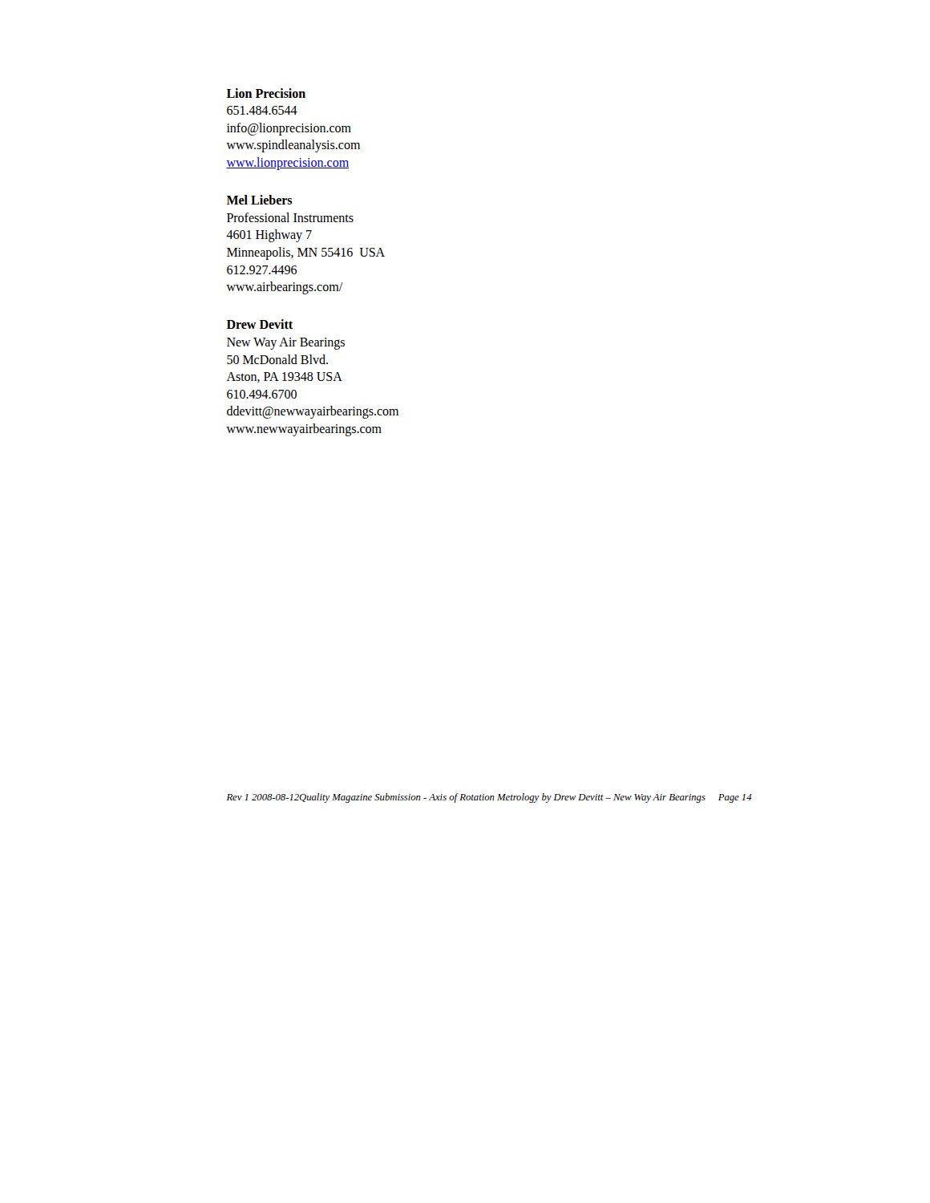Lion Precision
651.484.6544
info@lionprecision.com
www.spindleanalysis.com
www.lionprecision.com
Mel Liebers
Professional Instruments
4601 Highway 7
Minneapolis, MN 55416 USA
612.927.4496
www.airbearings.com/
Drew Devitt
New Way Air Bearings
50 McDonald Blvd.
Aston, PA 19348 USA
610.494.6700
ddevitt@newwayairbearings.com
www.newwayairbearings.com
Rev 1 2008-08-12 Quality Magazine Submission - Axis of Rotation Metrology by Drew Devitt – New Way Air Bearings Page 14